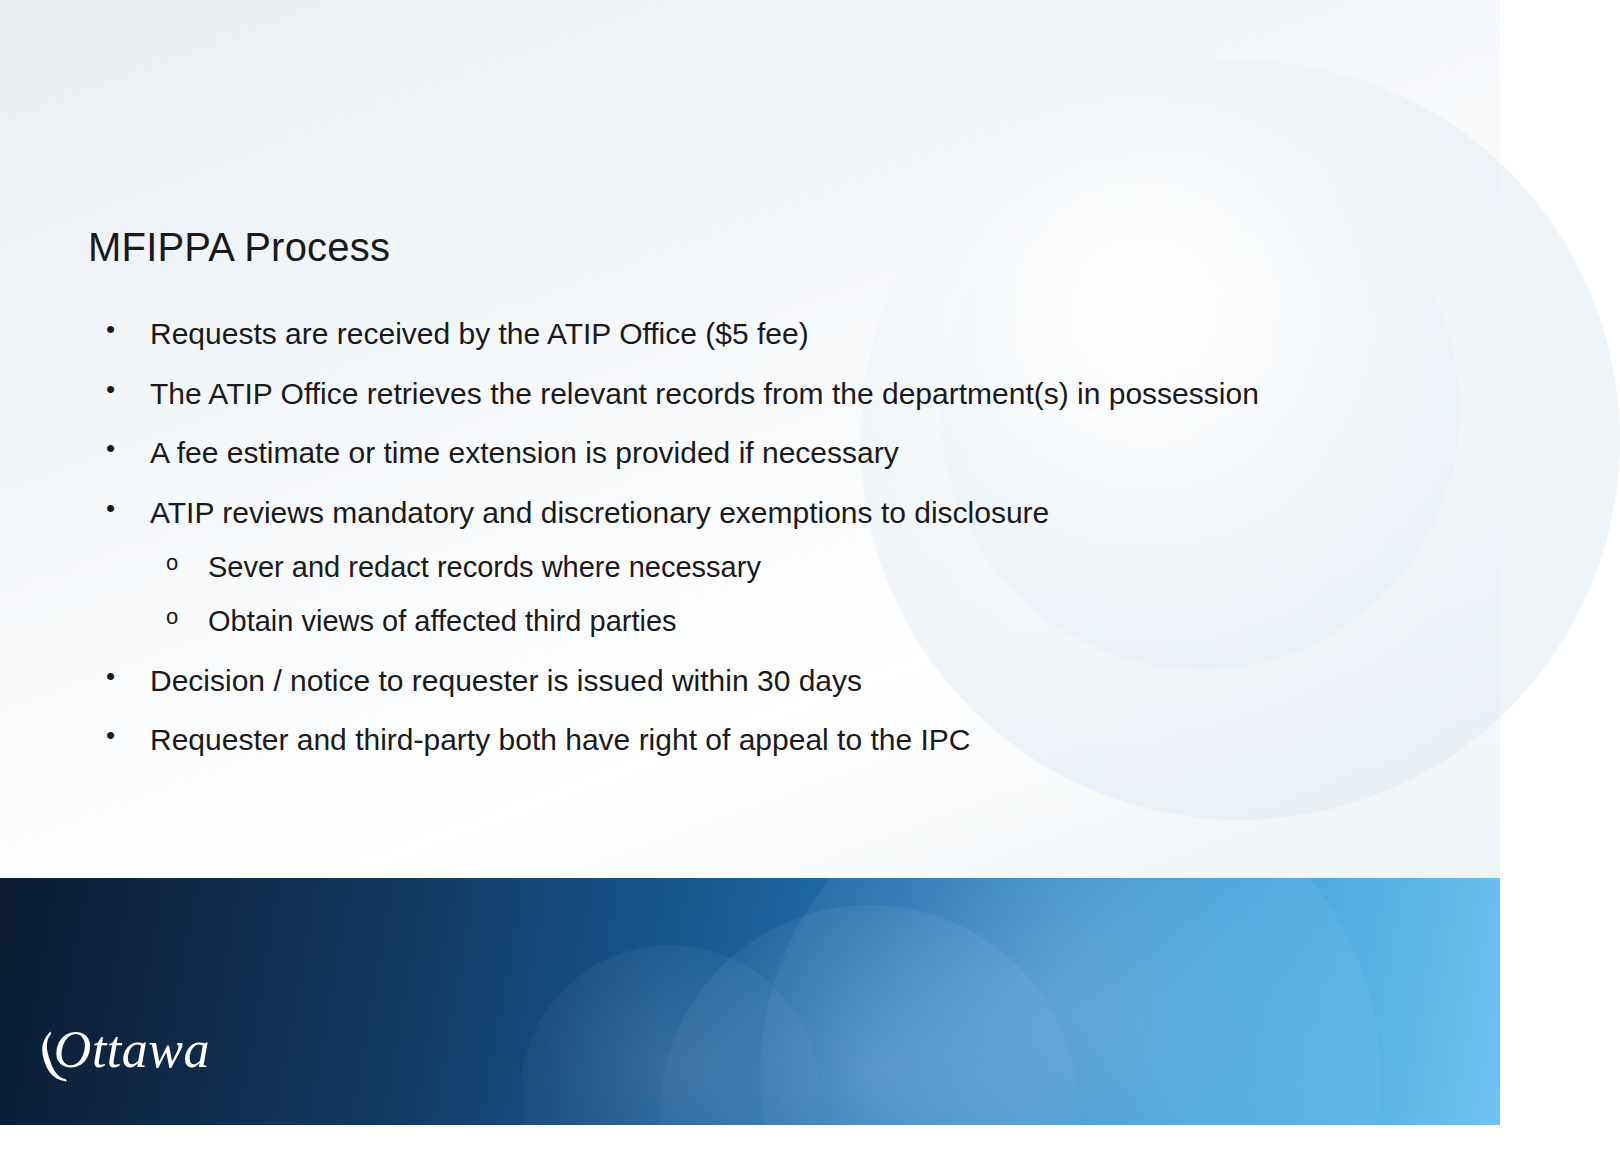MFIPPA Process
Requests are received by the ATIP Office ($5 fee)
The ATIP Office retrieves the relevant records from the department(s) in possession
A fee estimate or time extension is provided if necessary
ATIP reviews mandatory and discretionary exemptions to disclosure
Sever and redact records where necessary
Obtain views of affected third parties
Decision / notice to requester is issued within 30 days
Requester and third-party both have right of appeal to the IPC
(Ottawa